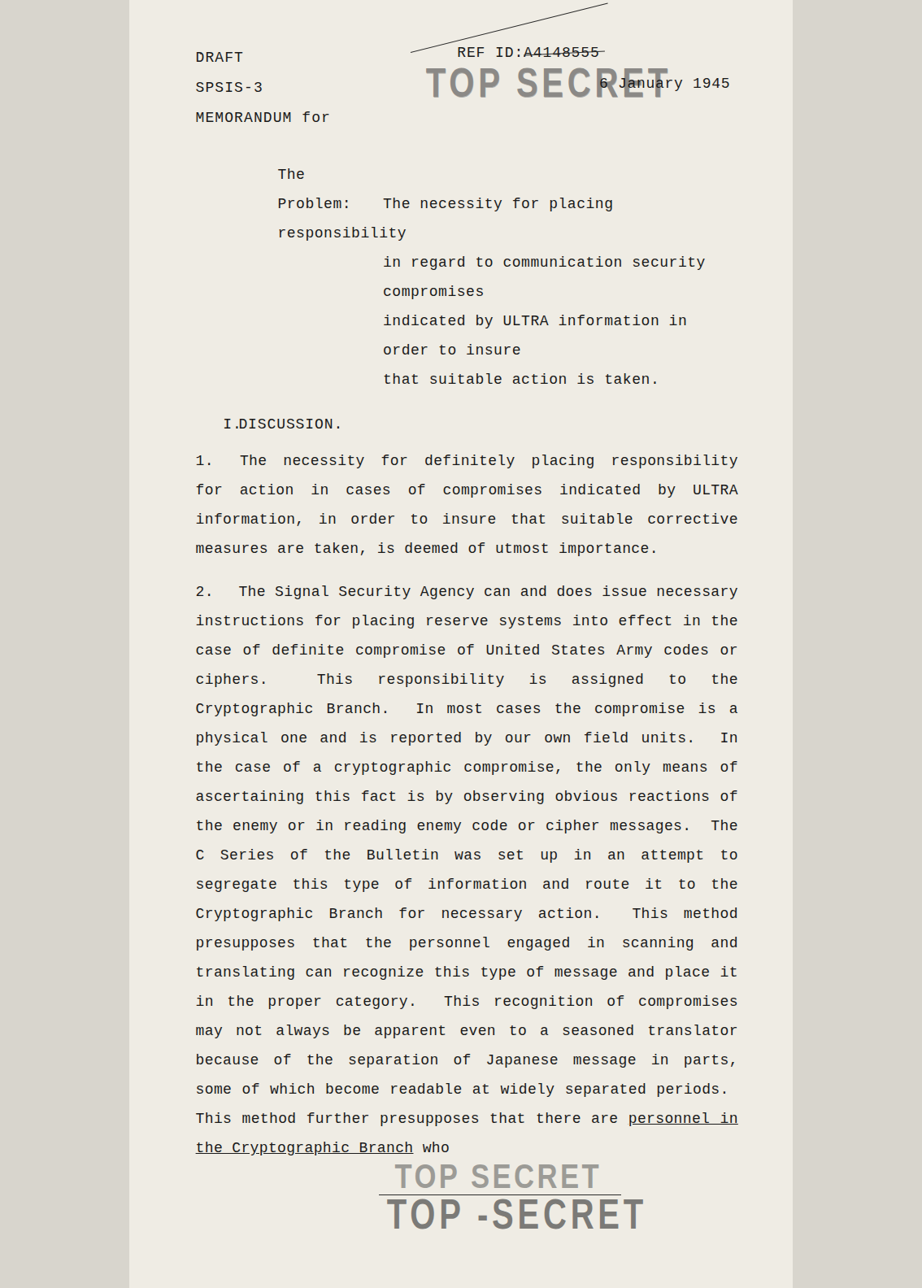·   
DRAFT
SPSIS-3
MEMORANDUM for
REF ID:A4148555
TOP SECRET
6 January 1945
The Problem: The necessity for placing responsibility in regard to communication security compromises indicated by ULTRA information in order to insure that suitable action is taken.
I. DISCUSSION.
1. The necessity for definitely placing responsibility for action in cases of compromises indicated by ULTRA information, in order to insure that suitable corrective measures are taken, is deemed of utmost importance.
2. The Signal Security Agency can and does issue necessary instructions for placing reserve systems into effect in the case of definite compromise of United States Army codes or ciphers. This responsibility is assigned to the Cryptographic Branch. In most cases the compromise is a physical one and is reported by our own field units. In the case of a cryptographic compromise, the only means of ascertaining this fact is by observing obvious reactions of the enemy or in reading enemy code or cipher messages. The C Series of the Bulletin was set up in an attempt to segregate this type of information and route it to the Cryptographic Branch for necessary action. This method presupposes that the personnel engaged in scanning and translating can recognize this type of message and place it in the proper category. This recognition of compromises may not always be apparent even to a seasoned translator because of the separation of Japanese message in parts, some of which become readable at widely separated periods. This method further presupposes that there are personnel in the Cryptographic Branch who
TOP SECRET
TOP -SECRET